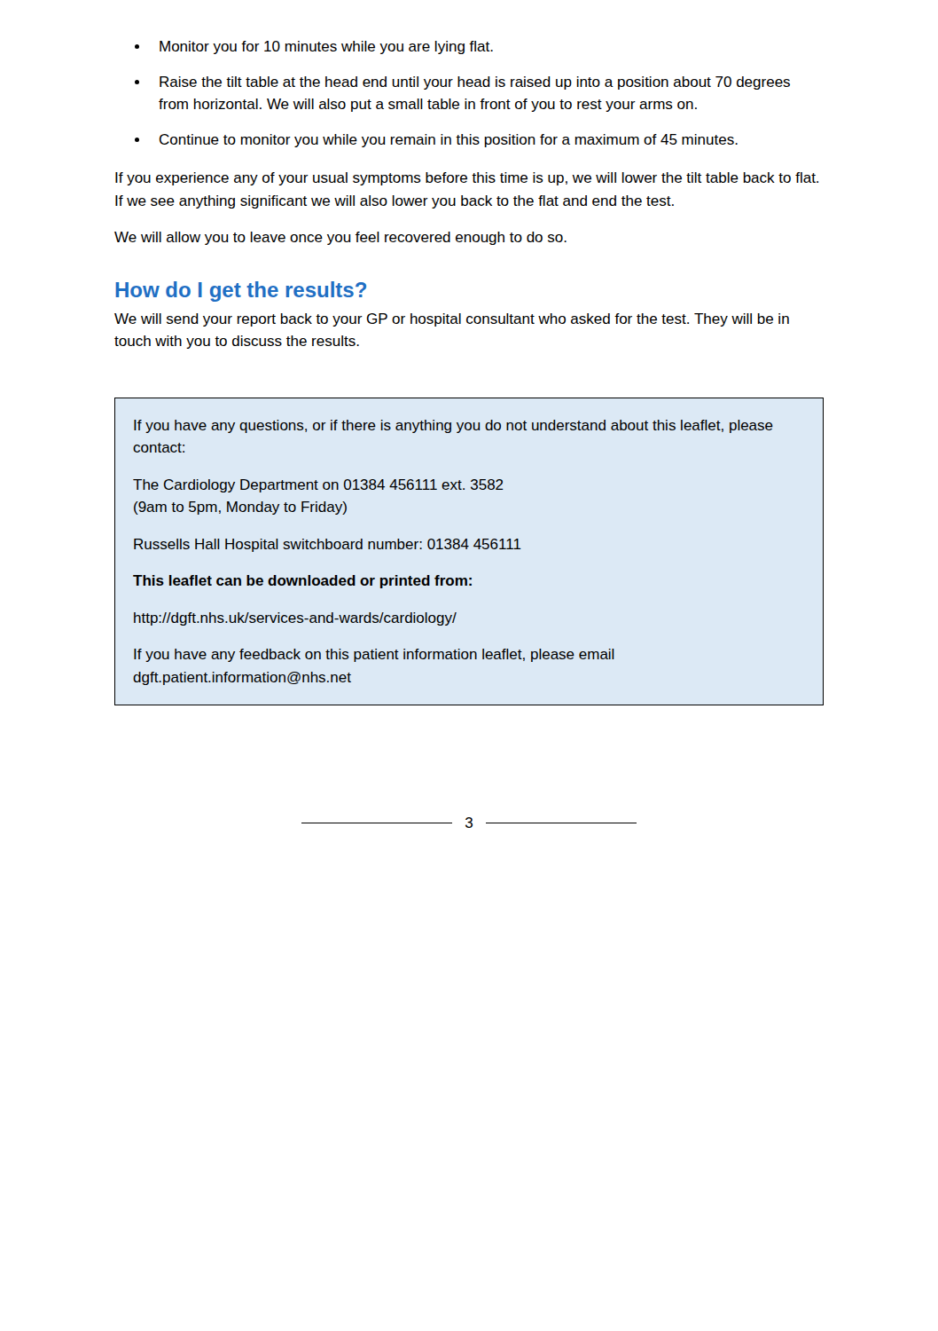Monitor you for 10 minutes while you are lying flat.
Raise the tilt table at the head end until your head is raised up into a position about 70 degrees from horizontal. We will also put a small table in front of you to rest your arms on.
Continue to monitor you while you remain in this position for a maximum of 45 minutes.
If you experience any of your usual symptoms before this time is up, we will lower the tilt table back to flat. If we see anything significant we will also lower you back to the flat and end the test.
We will allow you to leave once you feel recovered enough to do so.
How do I get the results?
We will send your report back to your GP or hospital consultant who asked for the test. They will be in touch with you to discuss the results.
If you have any questions, or if there is anything you do not understand about this leaflet, please contact:
The Cardiology Department on 01384 456111 ext. 3582
(9am to 5pm, Monday to Friday)
Russells Hall Hospital switchboard number: 01384 456111
This leaflet can be downloaded or printed from:
http://dgft.nhs.uk/services-and-wards/cardiology/
If you have any feedback on this patient information leaflet, please email dgft.patient.information@nhs.net
3